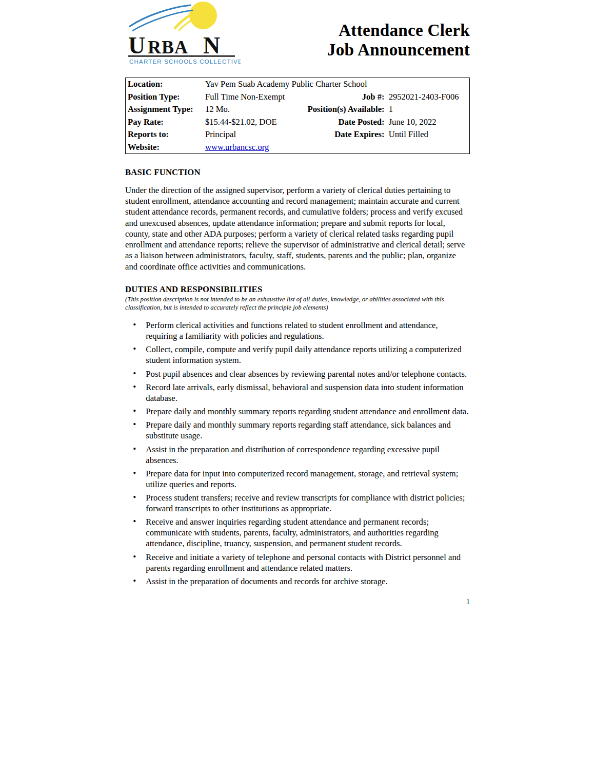U RBA N CHARTER SCHOOLS COLLECTIVE
Attendance Clerk
Job Announcement
| Location: | Yav Pem Suab Academy Public Charter School |
| Position Type: | Full Time Non-Exempt | Job #: | 2952021-2403-F006 |
| Assignment Type: | 12 Mo. | Position(s) Available: | 1 |
| Pay Rate: | $15.44-$21.02, DOE | Date Posted: | June 10, 2022 |
| Reports to: | Principal | Date Expires: | Until Filled |
| Website: | www.urbancsc.org |
BASIC FUNCTION
Under the direction of the assigned supervisor, perform a variety of clerical duties pertaining to student enrollment, attendance accounting and record management; maintain accurate and current student attendance records, permanent records, and cumulative folders; process and verify excused and unexcused absences, update attendance information; prepare and submit reports for local, county, state and other ADA purposes; perform a variety of clerical related tasks regarding pupil enrollment and attendance reports; relieve the supervisor of administrative and clerical detail; serve as a liaison between administrators, faculty, staff, students, parents and the public; plan, organize and coordinate office activities and communications.
DUTIES AND RESPONSIBILITIES
(This position description is not intended to be an exhaustive list of all duties, knowledge, or abilities associated with this classification, but is intended to accurately reflect the principle job elements)
Perform clerical activities and functions related to student enrollment and attendance, requiring a familiarity with policies and regulations.
Collect, compile, compute and verify pupil daily attendance reports utilizing a computerized student information system.
Post pupil absences and clear absences by reviewing parental notes and/or telephone contacts.
Record late arrivals, early dismissal, behavioral and suspension data into student information database.
Prepare daily and monthly summary reports regarding student attendance and enrollment data.
Prepare daily and monthly summary reports regarding staff attendance, sick balances and substitute usage.
Assist in the preparation and distribution of correspondence regarding excessive pupil absences.
Prepare data for input into computerized record management, storage, and retrieval system; utilize queries and reports.
Process student transfers; receive and review transcripts for compliance with district policies; forward transcripts to other institutions as appropriate.
Receive and answer inquiries regarding student attendance and permanent records; communicate with students, parents, faculty, administrators, and authorities regarding attendance, discipline, truancy, suspension, and permanent student records.
Receive and initiate a variety of telephone and personal contacts with District personnel and parents regarding enrollment and attendance related matters.
Assist in the preparation of documents and records for archive storage.
1